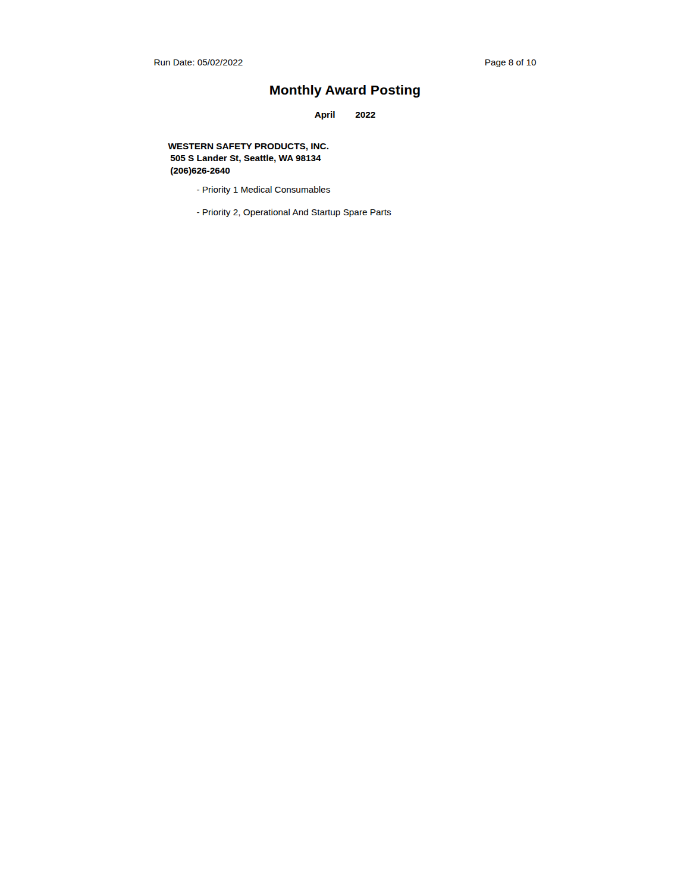Run Date: 05/02/2022
Page 8 of 10
Monthly Award Posting
April 2022
WESTERN SAFETY PRODUCTS, INC.
505 S Lander St, Seattle, WA 98134
(206)626-2640
Priority 1 Medical Consumables
Priority 2, Operational And Startup Spare Parts